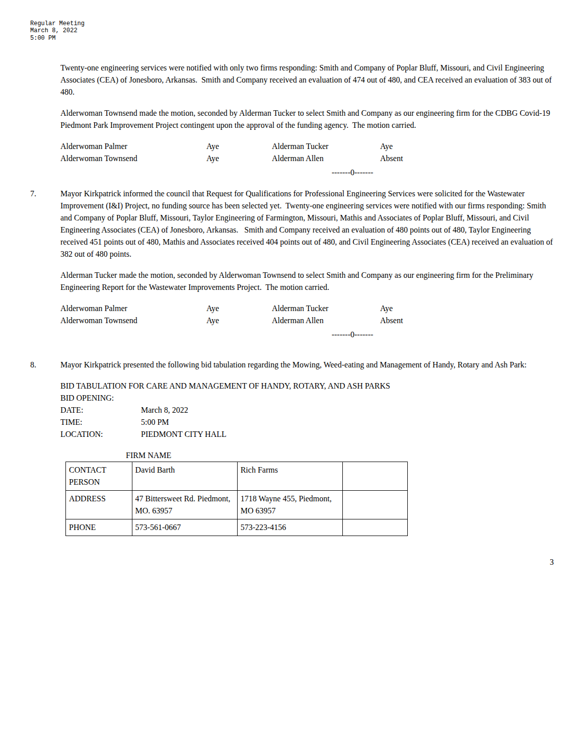Regular Meeting
March 8, 2022
5:00 PM
Twenty-one engineering services were notified with only two firms responding: Smith and Company of Poplar Bluff, Missouri, and Civil Engineering Associates (CEA) of Jonesboro, Arkansas. Smith and Company received an evaluation of 474 out of 480, and CEA received an evaluation of 383 out of 480.
Alderwoman Townsend made the motion, seconded by Alderman Tucker to select Smith and Company as our engineering firm for the CDBG Covid-19 Piedmont Park Improvement Project contingent upon the approval of the funding agency. The motion carried.
| Alderwoman Palmer | Aye | Alderman Tucker | Aye |
| Alderwoman Townsend | Aye | Alderman Allen | Absent |
-------0-------
7.
Mayor Kirkpatrick informed the council that Request for Qualifications for Professional Engineering Services were solicited for the Wastewater Improvement (I&I) Project, no funding source has been selected yet. Twenty-one engineering services were notified with our firms responding: Smith and Company of Poplar Bluff, Missouri, Taylor Engineering of Farmington, Missouri, Mathis and Associates of Poplar Bluff, Missouri, and Civil Engineering Associates (CEA) of Jonesboro, Arkansas. Smith and Company received an evaluation of 480 points out of 480, Taylor Engineering received 451 points out of 480, Mathis and Associates received 404 points out of 480, and Civil Engineering Associates (CEA) received an evaluation of 382 out of 480 points.
Alderman Tucker made the motion, seconded by Alderwoman Townsend to select Smith and Company as our engineering firm for the Preliminary Engineering Report for the Wastewater Improvements Project. The motion carried.
| Alderwoman Palmer | Aye | Alderman Tucker | Aye |
| Alderwoman Townsend | Aye | Alderman Allen | Absent |
-------0-------
8.
Mayor Kirkpatrick presented the following bid tabulation regarding the Mowing, Weed-eating and Management of Handy, Rotary and Ash Park:
BID TABULATION FOR CARE AND MANAGEMENT OF HANDY, ROTARY, AND ASH PARKS
BID OPENING:
DATE: March 8, 2022
TIME: 5:00 PM
LOCATION: PIEDMONT CITY HALL
FIRM NAME
| CONTACT PERSON | David Barth | Rich Farms | |
| ADDRESS | 47 Bittersweet Rd. Piedmont, MO. 63957 | 1718 Wayne 455, Piedmont, MO 63957 | |
| PHONE | 573-561-0667 | 573-223-4156 | |
3